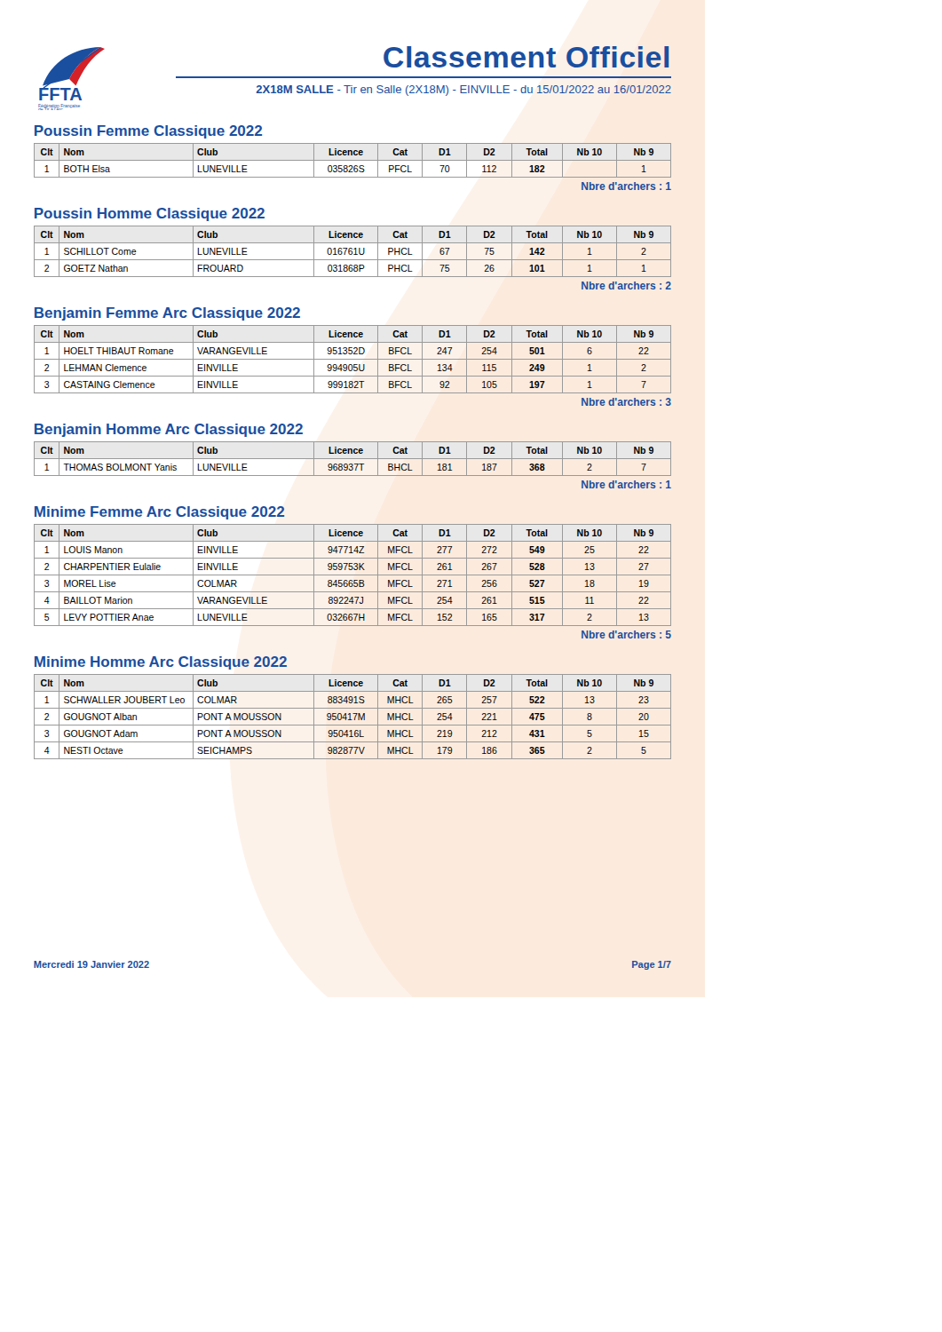FFTA Fédération Française de Tir à l'Arc
Classement Officiel
2X18M SALLE - Tir en Salle (2X18M) - EINVILLE - du 15/01/2022 au 16/01/2022
Poussin Femme Classique 2022
| Clt | Nom | Club | Licence | Cat | D1 | D2 | Total | Nb 10 | Nb 9 |
| --- | --- | --- | --- | --- | --- | --- | --- | --- | --- |
| 1 | BOTH Elsa | LUNEVILLE | 035826S | PFCL | 70 | 112 | 182 | | 1 |
Nbre d'archers : 1
Poussin Homme Classique 2022
| Clt | Nom | Club | Licence | Cat | D1 | D2 | Total | Nb 10 | Nb 9 |
| --- | --- | --- | --- | --- | --- | --- | --- | --- | --- |
| 1 | SCHILLOT Come | LUNEVILLE | 016761U | PHCL | 67 | 75 | 142 | 1 | 2 |
| 2 | GOETZ Nathan | FROUARD | 031868P | PHCL | 75 | 26 | 101 | 1 | 1 |
Nbre d'archers : 2
Benjamin Femme Arc Classique 2022
| Clt | Nom | Club | Licence | Cat | D1 | D2 | Total | Nb 10 | Nb 9 |
| --- | --- | --- | --- | --- | --- | --- | --- | --- | --- |
| 1 | HOELT THIBAUT Romane | VARANGEVILLE | 951352D | BFCL | 247 | 254 | 501 | 6 | 22 |
| 2 | LEHMAN Clemence | EINVILLE | 994905U | BFCL | 134 | 115 | 249 | 1 | 2 |
| 3 | CASTAING Clemence | EINVILLE | 999182T | BFCL | 92 | 105 | 197 | 1 | 7 |
Nbre d'archers : 3
Benjamin Homme Arc Classique 2022
| Clt | Nom | Club | Licence | Cat | D1 | D2 | Total | Nb 10 | Nb 9 |
| --- | --- | --- | --- | --- | --- | --- | --- | --- | --- |
| 1 | THOMAS BOLMONT Yanis | LUNEVILLE | 968937T | BHCL | 181 | 187 | 368 | 2 | 7 |
Nbre d'archers : 1
Minime Femme Arc Classique 2022
| Clt | Nom | Club | Licence | Cat | D1 | D2 | Total | Nb 10 | Nb 9 |
| --- | --- | --- | --- | --- | --- | --- | --- | --- | --- |
| 1 | LOUIS Manon | EINVILLE | 947714Z | MFCL | 277 | 272 | 549 | 25 | 22 |
| 2 | CHARPENTIER Eulalie | EINVILLE | 959753K | MFCL | 261 | 267 | 528 | 13 | 27 |
| 3 | MOREL Lise | COLMAR | 845665B | MFCL | 271 | 256 | 527 | 18 | 19 |
| 4 | BAILLOT Marion | VARANGEVILLE | 892247J | MFCL | 254 | 261 | 515 | 11 | 22 |
| 5 | LEVY POTTIER Anae | LUNEVILLE | 032667H | MFCL | 152 | 165 | 317 | 2 | 13 |
Nbre d'archers : 5
Minime Homme Arc Classique 2022
| Clt | Nom | Club | Licence | Cat | D1 | D2 | Total | Nb 10 | Nb 9 |
| --- | --- | --- | --- | --- | --- | --- | --- | --- | --- |
| 1 | SCHWALLER JOUBERT Leo | COLMAR | 883491S | MHCL | 265 | 257 | 522 | 13 | 23 |
| 2 | GOUGNOT Alban | PONT A MOUSSON | 950417M | MHCL | 254 | 221 | 475 | 8 | 20 |
| 3 | GOUGNOT Adam | PONT A MOUSSON | 950416L | MHCL | 219 | 212 | 431 | 5 | 15 |
| 4 | NESTI Octave | SEICHAMPS | 982877V | MHCL | 179 | 186 | 365 | 2 | 5 |
Mercredi 19 Janvier 2022 Page 1/7